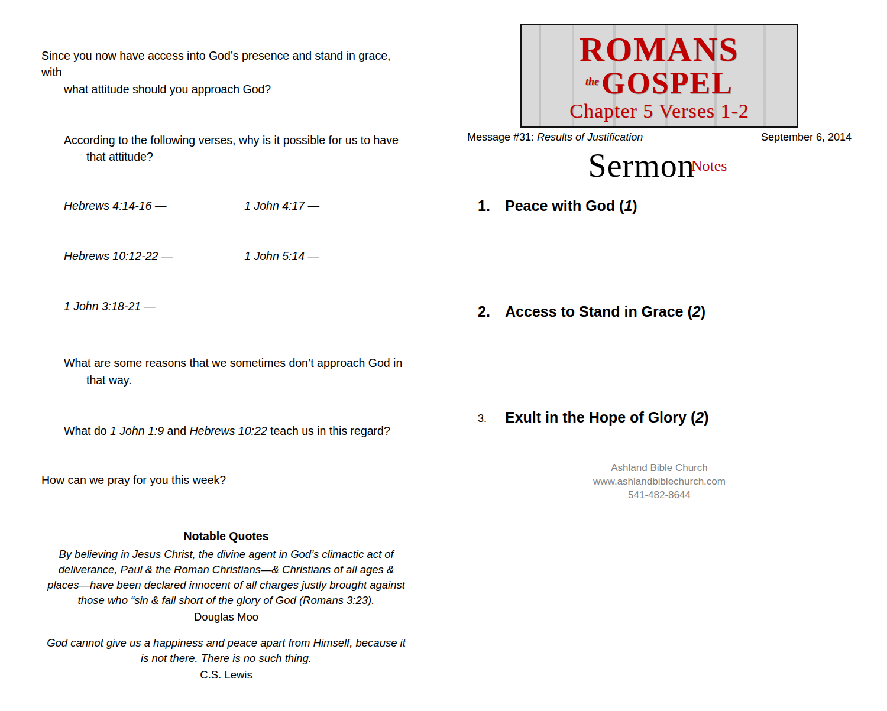Since you now have access into God’s presence and stand in grace, with what attitude should you approach God?
According to the following verses, why is it possible for us to have that attitude?
Hebrews 4:14-16 —
1 John 4:17 —
Hebrews 10:12-22 —
1 John 5:14 —
1 John 3:18-21 —
What are some reasons that we sometimes don’t approach God in that way.
What do 1 John 1:9 and Hebrews 10:22 teach us in this regard?
How can we pray for you this week?
Notable Quotes
By believing in Jesus Christ, the divine agent in God’s climactic act of deliverance, Paul & the Roman Christians—& Christians of all ages & places—have been declared innocent of all charges justly brought against those who “sin & fall short of the glory of God (Romans 3:23).
Douglas Moo
God cannot give us a happiness and peace apart from Himself, because it is not there. There is no such thing.
C.S. Lewis
ROMANS
the GOSPEL
Chapter 5 Verses 1-2
Message #31: Results of Justification September 6, 2014
Sermon Notes
Peace with God (1)
Access to Stand in Grace (2)
Exult in the Hope of Glory (2)
Ashland Bible Church
www.ashlandbiblechurch.com
541-482-8644